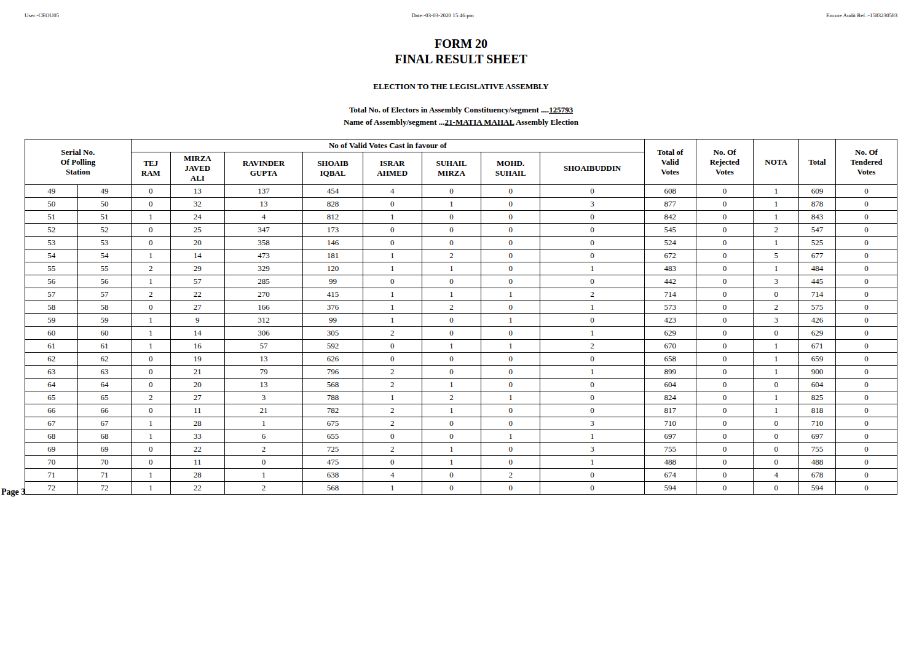User:-CEOU05 Date:-03-03-2020 15:46:pm Encore Audit Ref.:-1583230583
FORM 20
FINAL RESULT SHEET
ELECTION TO THE LEGISLATIVE ASSEMBLY
Total No. of Electors in Assembly Constituency/segment ....125793
Name of Assembly/segment ...21-MATIA MAHAL Assembly Election
Page 3
| Serial No. Of Polling Station | No of Valid Votes Cast in favour of | Total of Valid Votes | No. Of Rejected Votes | NOTA | Total | No. Of Tendered Votes |
| --- | --- | --- | --- | --- | --- | --- |
| TEJ RAM | MIRZA JAVED ALI | RAVINDER GUPTA | SHOAIB IQBAL | ISRAR AHMED | SUHAIL MIRZA | MOHD. SUHAIL | SHOAIBUDDIN |
| 49 | 49 | 0 | 13 | 137 | 454 | 4 | 0 | 0 | 0 | 608 | 0 | 1 | 609 | 0 |
| 50 | 50 | 0 | 32 | 13 | 828 | 0 | 1 | 0 | 3 | 877 | 0 | 1 | 878 | 0 |
| 51 | 51 | 1 | 24 | 4 | 812 | 1 | 0 | 0 | 0 | 842 | 0 | 1 | 843 | 0 |
| 52 | 52 | 0 | 25 | 347 | 173 | 0 | 0 | 0 | 0 | 545 | 0 | 2 | 547 | 0 |
| 53 | 53 | 0 | 20 | 358 | 146 | 0 | 0 | 0 | 0 | 524 | 0 | 1 | 525 | 0 |
| 54 | 54 | 1 | 14 | 473 | 181 | 1 | 2 | 0 | 0 | 672 | 0 | 5 | 677 | 0 |
| 55 | 55 | 2 | 29 | 329 | 120 | 1 | 1 | 0 | 1 | 483 | 0 | 1 | 484 | 0 |
| 56 | 56 | 1 | 57 | 285 | 99 | 0 | 0 | 0 | 0 | 442 | 0 | 3 | 445 | 0 |
| 57 | 57 | 2 | 22 | 270 | 415 | 1 | 1 | 1 | 2 | 714 | 0 | 0 | 714 | 0 |
| 58 | 58 | 0 | 27 | 166 | 376 | 1 | 2 | 0 | 1 | 573 | 0 | 2 | 575 | 0 |
| 59 | 59 | 1 | 9 | 312 | 99 | 1 | 0 | 1 | 0 | 423 | 0 | 3 | 426 | 0 |
| 60 | 60 | 1 | 14 | 306 | 305 | 2 | 0 | 0 | 1 | 629 | 0 | 0 | 629 | 0 |
| 61 | 61 | 1 | 16 | 57 | 592 | 0 | 1 | 1 | 2 | 670 | 0 | 1 | 671 | 0 |
| 62 | 62 | 0 | 19 | 13 | 626 | 0 | 0 | 0 | 0 | 658 | 0 | 1 | 659 | 0 |
| 63 | 63 | 0 | 21 | 79 | 796 | 2 | 0 | 0 | 1 | 899 | 0 | 1 | 900 | 0 |
| 64 | 64 | 0 | 20 | 13 | 568 | 2 | 1 | 0 | 0 | 604 | 0 | 0 | 604 | 0 |
| 65 | 65 | 2 | 27 | 3 | 788 | 1 | 2 | 1 | 0 | 824 | 0 | 1 | 825 | 0 |
| 66 | 66 | 0 | 11 | 21 | 782 | 2 | 1 | 0 | 0 | 817 | 0 | 1 | 818 | 0 |
| 67 | 67 | 1 | 28 | 1 | 675 | 2 | 0 | 0 | 3 | 710 | 0 | 0 | 710 | 0 |
| 68 | 68 | 1 | 33 | 6 | 655 | 0 | 0 | 1 | 1 | 697 | 0 | 0 | 697 | 0 |
| 69 | 69 | 0 | 22 | 2 | 725 | 2 | 1 | 0 | 3 | 755 | 0 | 0 | 755 | 0 |
| 70 | 70 | 0 | 11 | 0 | 475 | 0 | 1 | 0 | 1 | 488 | 0 | 0 | 488 | 0 |
| 71 | 71 | 1 | 28 | 1 | 638 | 4 | 0 | 2 | 0 | 674 | 0 | 4 | 678 | 0 |
| 72 | 72 | 1 | 22 | 2 | 568 | 1 | 0 | 0 | 0 | 594 | 0 | 0 | 594 | 0 |